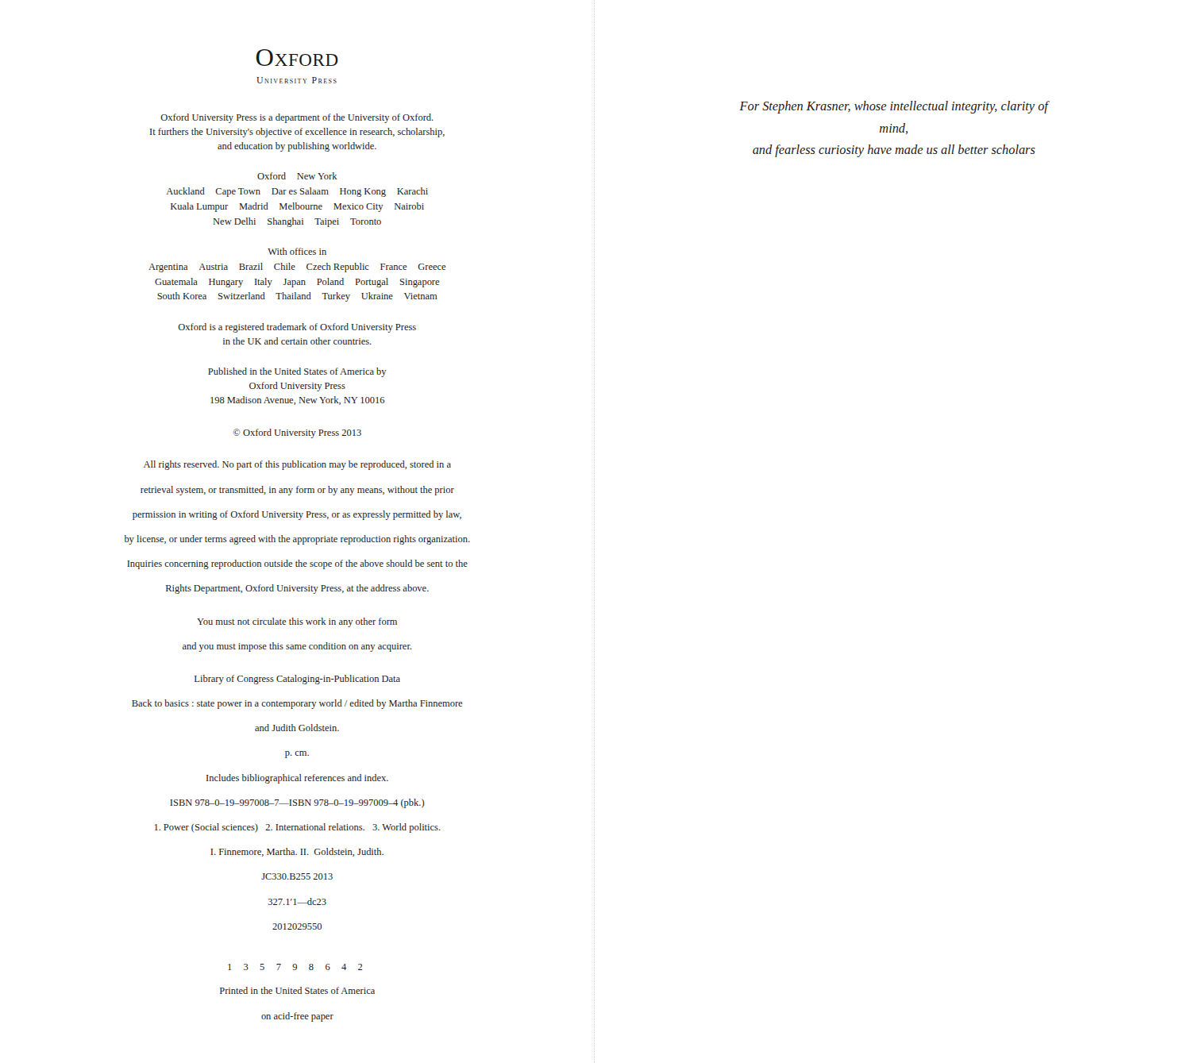Oxford
University Press
Oxford University Press is a department of the University of Oxford.
It furthers the University's objective of excellence in research, scholarship,
and education by publishing worldwide.
Oxford New York
Auckland Cape Town Dar es Salaam Hong Kong Karachi
Kuala Lumpur Madrid Melbourne Mexico City Nairobi
New Delhi Shanghai Taipei Toronto
With offices in
Argentina Austria Brazil Chile Czech Republic France Greece
Guatemala Hungary Italy Japan Poland Portugal Singapore
South Korea Switzerland Thailand Turkey Ukraine Vietnam
Oxford is a registered trademark of Oxford University Press
in the UK and certain other countries.
Published in the United States of America by
Oxford University Press
198 Madison Avenue, New York, NY 10016
© Oxford University Press 2013
All rights reserved. No part of this publication may be reproduced, stored in a
retrieval system, or transmitted, in any form or by any means, without the prior
permission in writing of Oxford University Press, or as expressly permitted by law,
by license, or under terms agreed with the appropriate reproduction rights organization.
Inquiries concerning reproduction outside the scope of the above should be sent to the
Rights Department, Oxford University Press, at the address above.
You must not circulate this work in any other form
and you must impose this same condition on any acquirer.
Library of Congress Cataloging-in-Publication Data
Back to basics : state power in a contemporary world / edited by Martha Finnemore
and Judith Goldstein.
p. cm.
Includes bibliographical references and index.
ISBN 978–0–19–997008–7—ISBN 978–0–19–997009–4 (pbk.)
1. Power (Social sciences) 2. International relations. 3. World politics.
I. Finnemore, Martha. II. Goldstein, Judith.
JC330.B255 2013
327.1′1—dc23
2012029550
1 3 5 7 9 8 6 4 2
Printed in the United States of America
on acid-free paper
For Stephen Krasner, whose intellectual integrity, clarity of mind,
and fearless curiosity have made us all better scholars